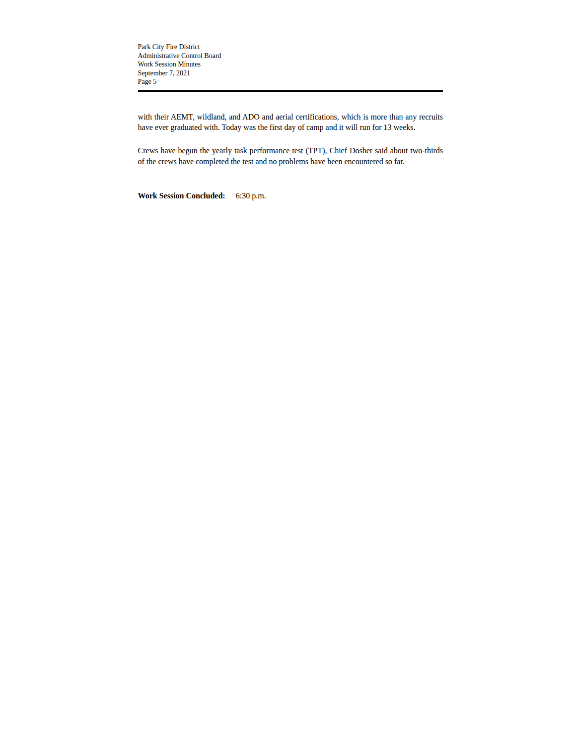Park City Fire District Administrative Control Board Work Session Minutes September 7, 2021 Page 5
with their AEMT, wildland, and ADO and aerial certifications, which is more than any recruits have ever graduated with. Today was the first day of camp and it will run for 13 weeks.
Crews have begun the yearly task performance test (TPT), Chief Dosher said about two-thirds of the crews have completed the test and no problems have been encountered so far.
Work Session Concluded: 6:30 p.m.